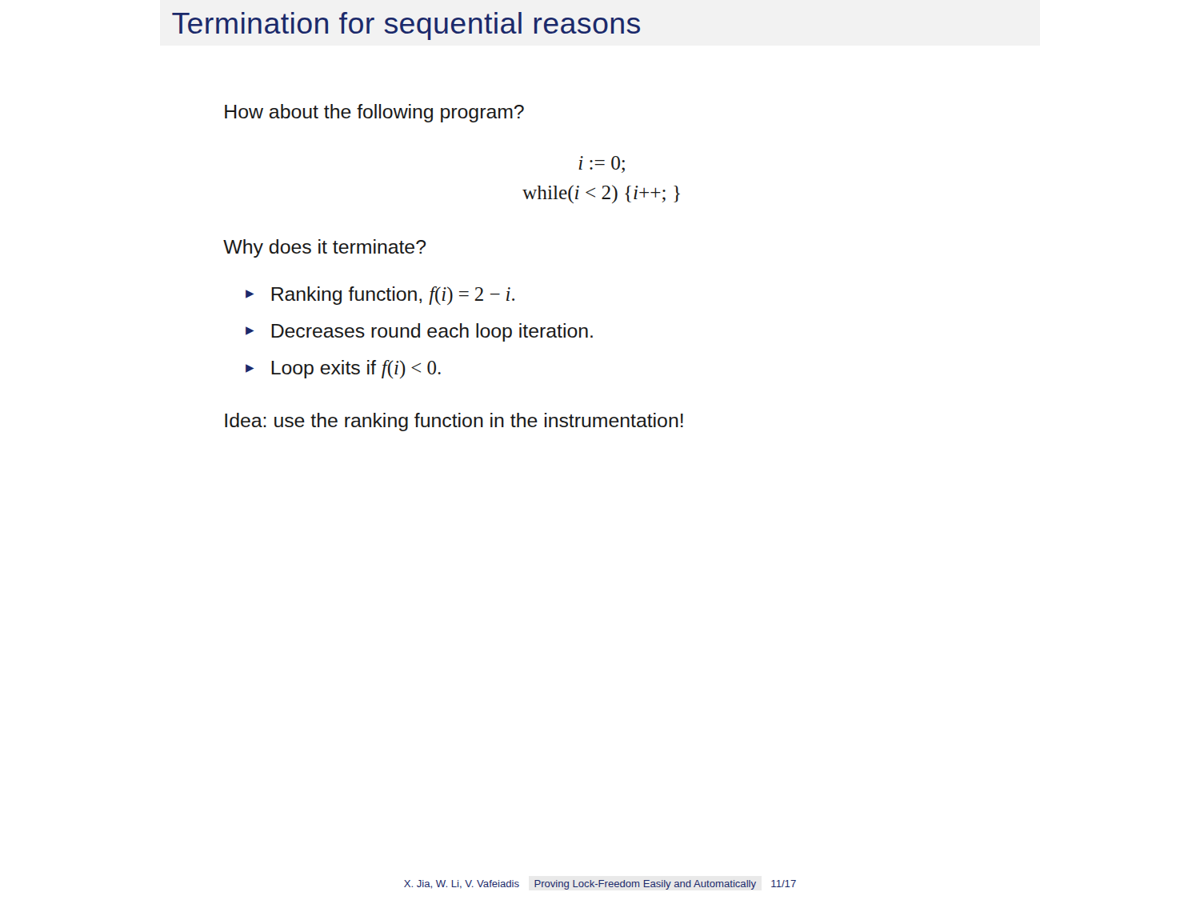Termination for sequential reasons
How about the following program?
i := 0; while(i < 2) {i++; }
Why does it terminate?
Ranking function, f(i) = 2 − i.
Decreases round each loop iteration.
Loop exits if f(i) < 0.
Idea: use the ranking function in the instrumentation!
X. Jia, W. Li, V. Vafeiadis Proving Lock-Freedom Easily and Automatically 11/17